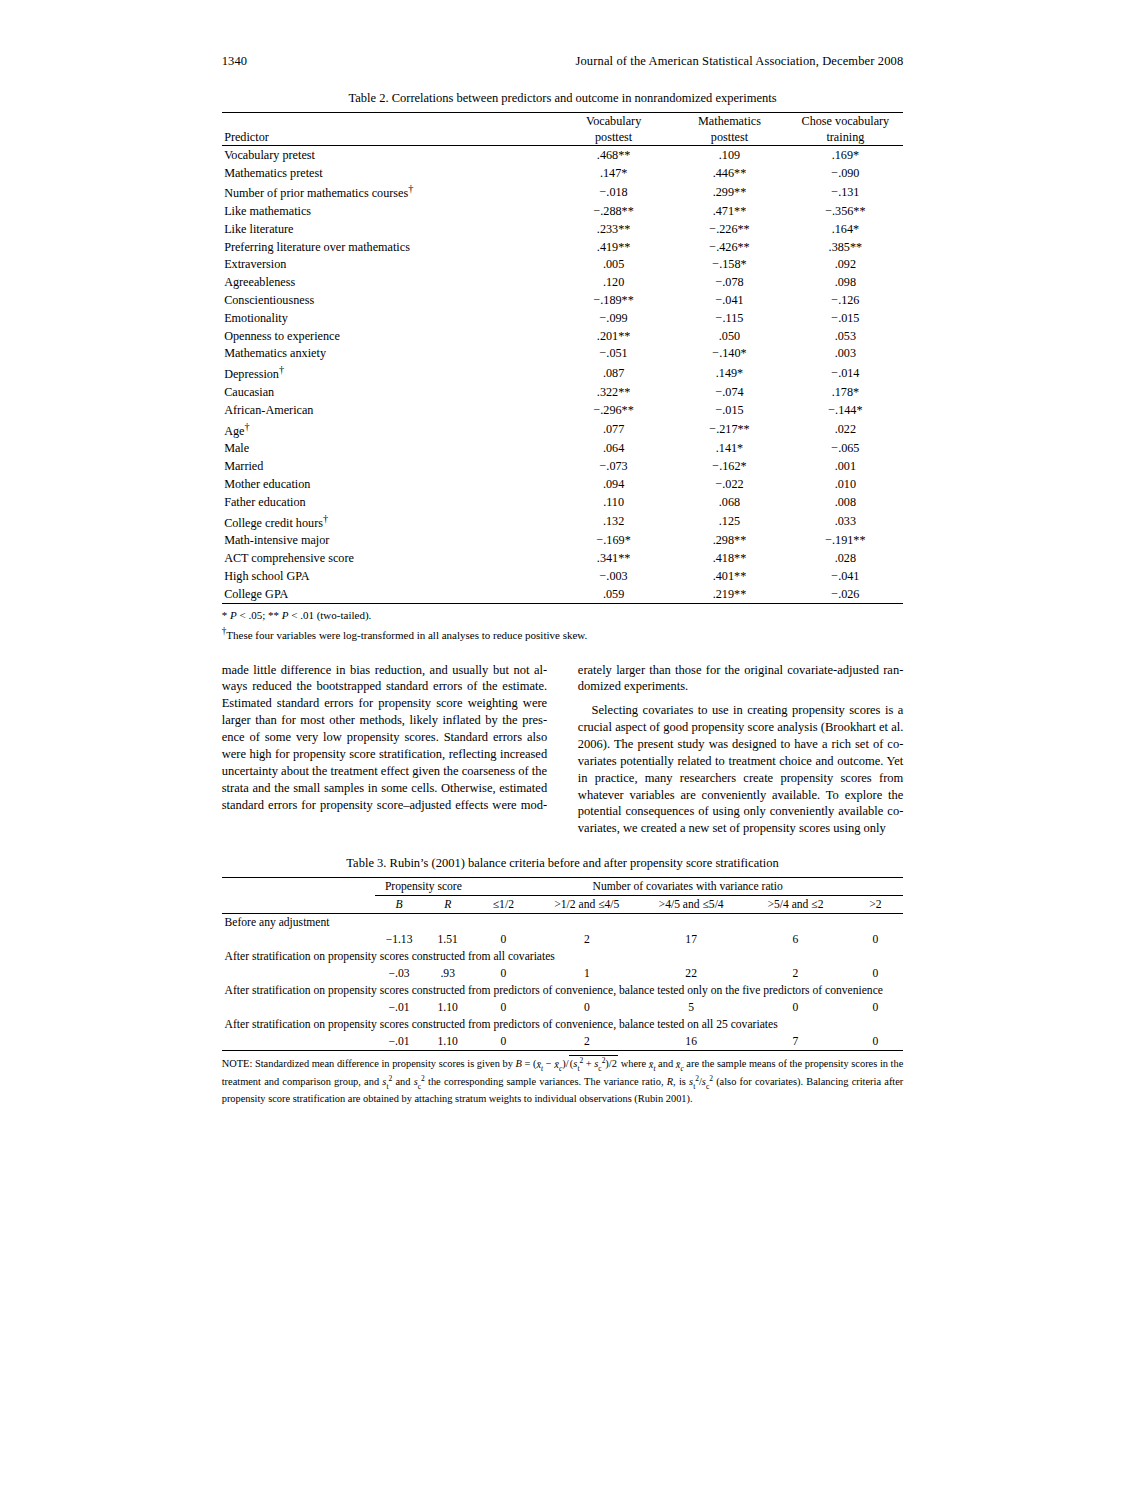1340
Journal of the American Statistical Association, December 2008
Table 2. Correlations between predictors and outcome in nonrandomized experiments
| | Vocabulary | Mathematics | Chose vocabulary |
| --- | --- | --- | --- |
| Predictor | posttest | posttest | training |
| Vocabulary pretest | .468** | .109 | .169* |
| Mathematics pretest | .147* | .446** | −.090 |
| Number of prior mathematics courses † | −.018 | .299** | −.131 |
| Like mathematics | −.288** | .471** | −.356** |
| Like literature | .233** | −.226** | .164* |
| Preferring literature over mathematics | .419** | −.426** | .385** |
| Extraversion | .005 | −.158* | .092 |
| Agreeableness | .120 | −.078 | .098 |
| Conscientiousness | −.189** | −.041 | −.126 |
| Emotionality | −.099 | −.115 | −.015 |
| Openness to experience | .201** | .050 | .053 |
| Mathematics anxiety | −.051 | −.140* | .003 |
| Depression † | .087 | .149* | −.014 |
| Caucasian | .322** | −.074 | .178* |
| African-American | −.296** | −.015 | −.144* |
| Age † | .077 | −.217** | .022 |
| Male | .064 | .141* | −.065 |
| Married | −.073 | −.162* | .001 |
| Mother education | .094 | −.022 | .010 |
| Father education | .110 | .068 | .008 |
| College credit hours † | .132 | .125 | .033 |
| Math-intensive major | −.169* | .298** | −.191** |
| ACT comprehensive score | .341** | .418** | .028 |
| High school GPA | −.003 | .401** | −.041 |
| College GPA | .059 | .219** | −.026 |
* P < .05; ** P < .01 (two-tailed).
†These four variables were log-transformed in all analyses to reduce positive skew.
made little difference in bias reduction, and usually but not always reduced the bootstrapped standard errors of the estimate. Estimated standard errors for propensity score weighting were larger than for most other methods, likely inflated by the presence of some very low propensity scores. Standard errors also were high for propensity score stratification, reflecting increased uncertainty about the treatment effect given the coarseness of the strata and the small samples in some cells. Otherwise, estimated standard errors for propensity score–adjusted effects were moderately larger than those for the original covariate-adjusted randomized experiments.
Selecting covariates to use in creating propensity scores is a crucial aspect of good propensity score analysis (Brookhart et al. 2006). The present study was designed to have a rich set of covariates potentially related to treatment choice and outcome. Yet in practice, many researchers create propensity scores from whatever variables are conveniently available. To explore the potential consequences of using only conveniently available covariates, we created a new set of propensity scores using only
Table 3. Rubin’s (2001) balance criteria before and after propensity score stratification
| | Propensity score | Number of covariates with variance ratio |
| --- | --- | --- |
| B | R | ≤1/2 | >1/2 and ≤4/5 | >4/5 and ≤5/4 | >5/4 and ≤2 | >2 |
| Before any adjustment |
| | −1.13 | 1.51 | 0 | 2 | 17 | 6 | 0 |
| After stratification on propensity scores constructed from all covariates |
| | −.03 | .93 | 0 | 1 | 22 | 2 | 0 |
| After stratification on propensity scores constructed from predictors of convenience, balance tested only on the five predictors of convenience |
| | −.01 | 1.10 | 0 | 0 | 5 | 0 | 0 |
| After stratification on propensity scores constructed from predictors of convenience, balance tested on all 25 covariates |
| | −.01 | 1.10 | 0 | 2 | 16 | 7 | 0 |
NOTE: Standardized mean difference in propensity scores is given by B = (x̄t − x̄c)/(st2 + sc2)/2 where x̄t and x̄c are the sample means of the propensity scores in the treatment and comparison group, and st2 and sc2 the corresponding sample variances. The variance ratio, R, is st2/sc2 (also for covariates). Balancing criteria after propensity score stratification are obtained by attaching stratum weights to individual observations (Rubin 2001).